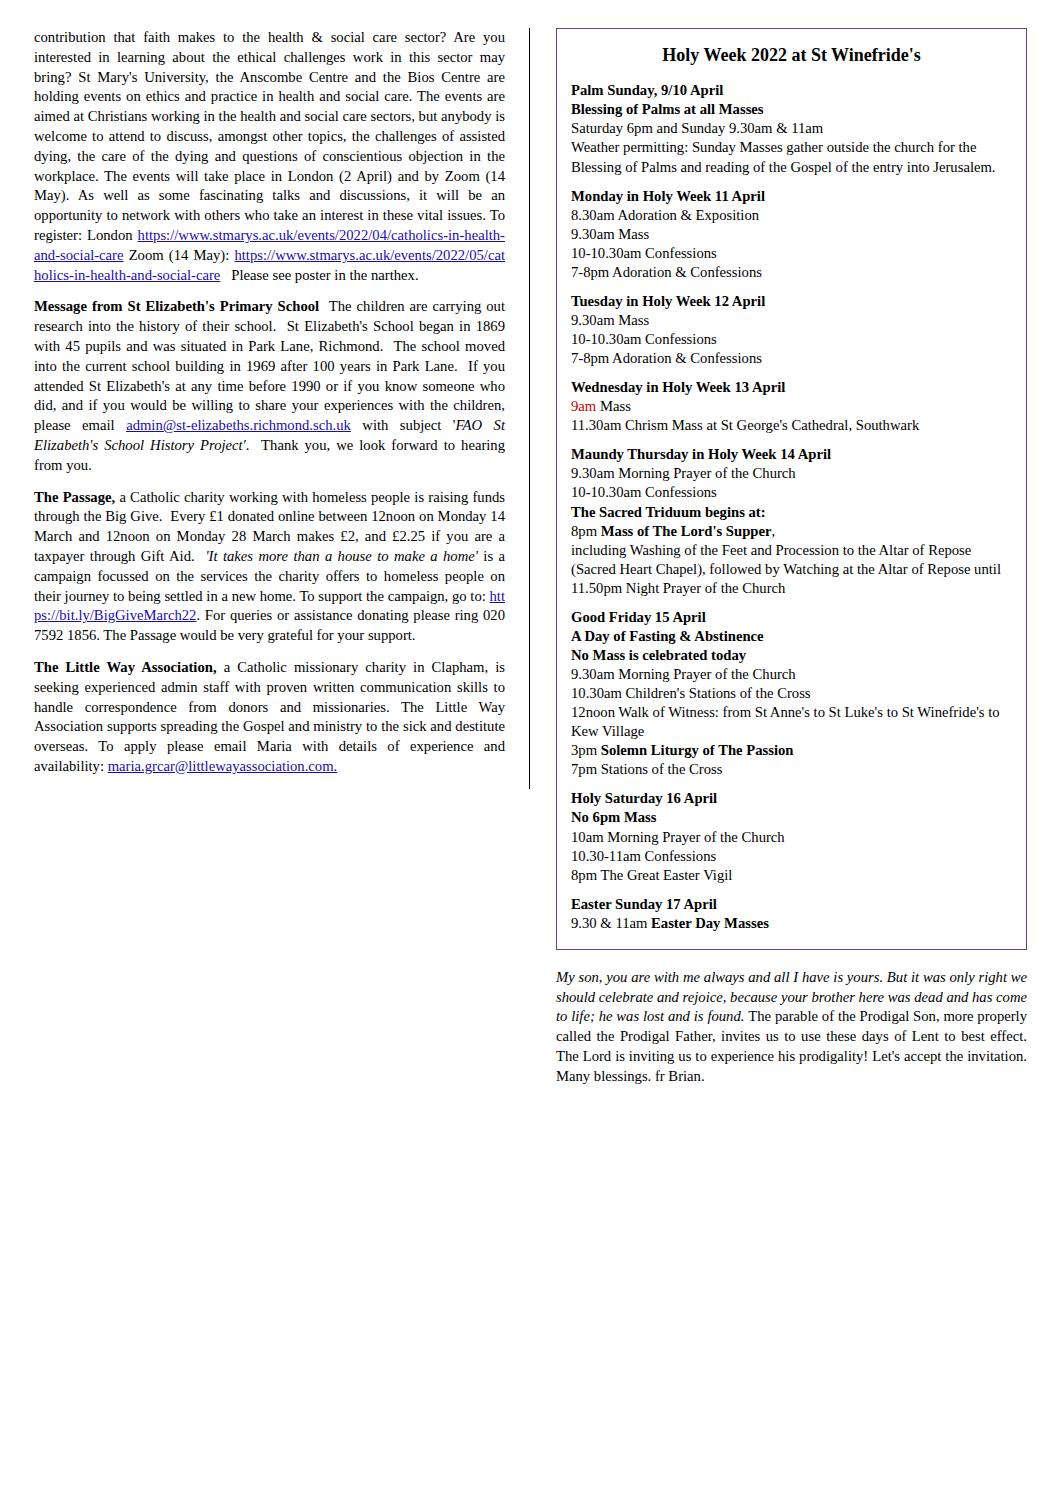contribution that faith makes to the health & social care sector? Are you interested in learning about the ethical challenges work in this sector may bring? St Mary's University, the Anscombe Centre and the Bios Centre are holding events on ethics and practice in health and social care. The events are aimed at Christians working in the health and social care sectors, but anybody is welcome to attend to discuss, amongst other topics, the challenges of assisted dying, the care of the dying and questions of conscientious objection in the workplace. The events will take place in London (2 April) and by Zoom (14 May). As well as some fascinating talks and discussions, it will be an opportunity to network with others who take an interest in these vital issues. To register: London https://www.stmarys.ac.uk/events/2022/04/catholics-in-health-and-social-care Zoom (14 May): https://www.stmarys.ac.uk/events/2022/05/catholics-in-health-and-social-care Please see poster in the narthex.
Message from St Elizabeth's Primary School The children are carrying out research into the history of their school. St Elizabeth's School began in 1869 with 45 pupils and was situated in Park Lane, Richmond. The school moved into the current school building in 1969 after 100 years in Park Lane. If you attended St Elizabeth's at any time before 1990 or if you know someone who did, and if you would be willing to share your experiences with the children, please email admin@st-elizabeths.richmond.sch.uk with subject 'FAO St Elizabeth's School History Project'. Thank you, we look forward to hearing from you.
The Passage, a Catholic charity working with homeless people is raising funds through the Big Give. Every £1 donated online between 12noon on Monday 14 March and 12noon on Monday 28 March makes £2, and £2.25 if you are a taxpayer through Gift Aid. 'It takes more than a house to make a home' is a campaign focussed on the services the charity offers to homeless people on their journey to being settled in a new home. To support the campaign, go to: https://bit.ly/BigGiveMarch22. For queries or assistance donating please ring 020 7592 1856. The Passage would be very grateful for your support.
The Little Way Association, a Catholic missionary charity in Clapham, is seeking experienced admin staff with proven written communication skills to handle correspondence from donors and missionaries. The Little Way Association supports spreading the Gospel and ministry to the sick and destitute overseas. To apply please email Maria with details of experience and availability: maria.grcar@littlewayassociation.com.
Holy Week 2022 at St Winefride's
Palm Sunday, 9/10 April
Blessing of Palms at all Masses
Saturday 6pm and Sunday 9.30am & 11am
Weather permitting: Sunday Masses gather outside the church for the Blessing of Palms and reading of the Gospel of the entry into Jerusalem.
Monday in Holy Week 11 April
8.30am Adoration & Exposition
9.30am Mass
10-10.30am Confessions
7-8pm Adoration & Confessions
Tuesday in Holy Week 12 April
9.30am Mass
10-10.30am Confessions
7-8pm Adoration & Confessions
Wednesday in Holy Week 13 April
9am Mass
11.30am Chrism Mass at St George's Cathedral, Southwark
Maundy Thursday in Holy Week 14 April
9.30am Morning Prayer of the Church
10-10.30am Confessions
The Sacred Triduum begins at:
8pm Mass of The Lord's Supper,
including Washing of the Feet and Procession to the Altar of Repose (Sacred Heart Chapel), followed by Watching at the Altar of Repose until 11.50pm Night Prayer of the Church
Good Friday 15 April
A Day of Fasting & Abstinence
No Mass is celebrated today
9.30am Morning Prayer of the Church
10.30am Children's Stations of the Cross
12noon Walk of Witness: from St Anne's to St Luke's to St Winefride's to Kew Village
3pm Solemn Liturgy of The Passion
7pm Stations of the Cross
Holy Saturday 16 April
No 6pm Mass
10am Morning Prayer of the Church
10.30-11am Confessions
8pm The Great Easter Vigil
Easter Sunday 17 April
9.30 & 11am Easter Day Masses
My son, you are with me always and all I have is yours. But it was only right we should celebrate and rejoice, because your brother here was dead and has come to life; he was lost and is found. The parable of the Prodigal Son, more properly called the Prodigal Father, invites us to use these days of Lent to best effect. The Lord is inviting us to experience his prodigality! Let's accept the invitation. Many blessings. fr Brian.